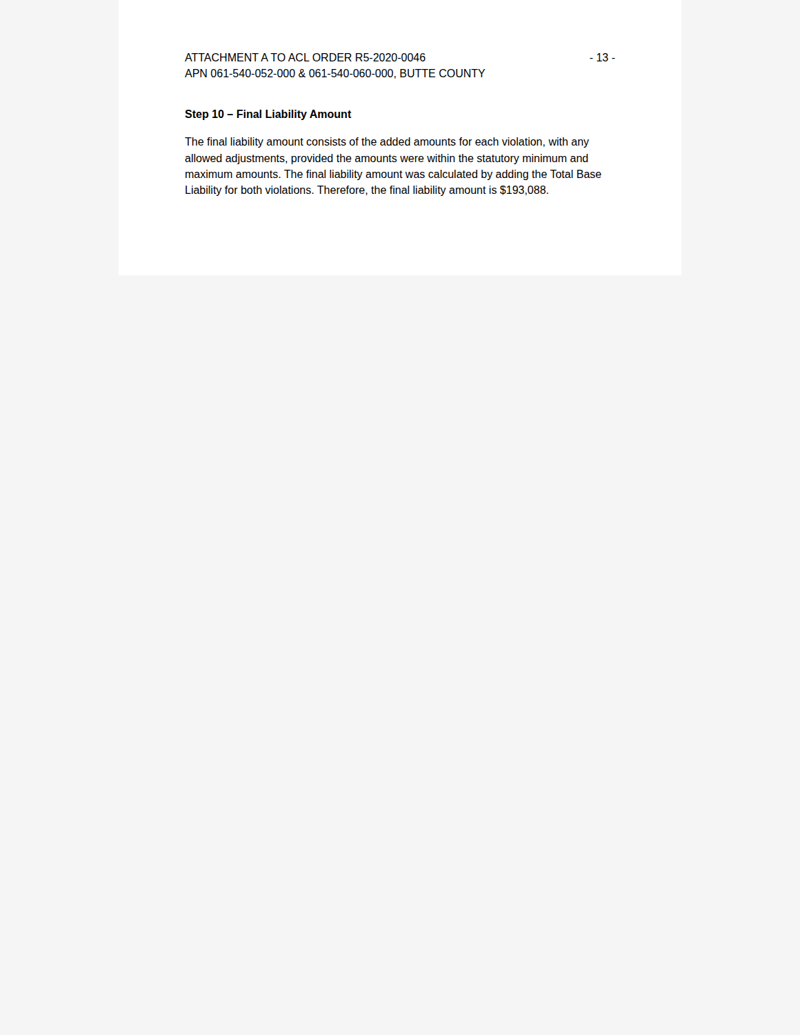Attachment A to ACL Order R5-2020-0046
- 13 -
APN 061-540-052-000 & 061-540-060-000, Butte County
Step 10 – Final Liability Amount
The final liability amount consists of the added amounts for each violation, with any allowed adjustments, provided the amounts were within the statutory minimum and maximum amounts. The final liability amount was calculated by adding the Total Base Liability for both violations. Therefore, the final liability amount is $193,088.